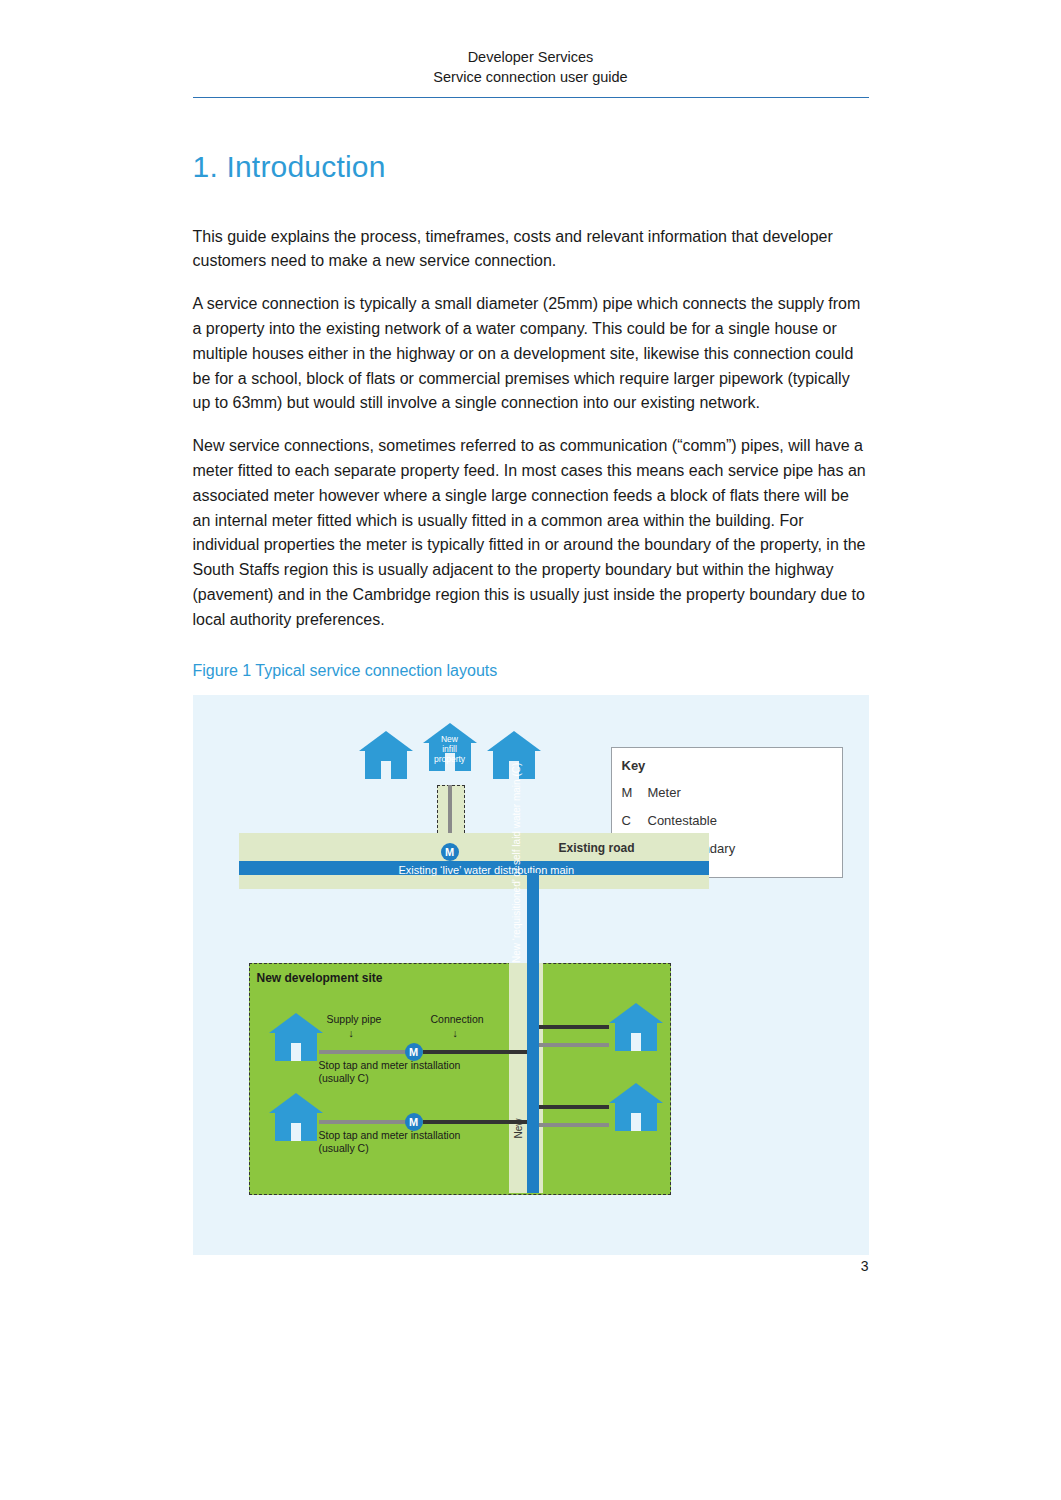Developer Services Service connection user guide
1. Introduction
This guide explains the process, timeframes, costs and relevant information that developer customers need to make a new service connection.
A service connection is typically a small diameter (25mm) pipe which connects the supply from a property into the existing network of a water company. This could be for a single house or multiple houses either in the highway or on a development site, likewise this connection could be for a school, block of flats or commercial premises which require larger pipework (typically up to 63mm) but would still involve a single connection into our existing network.
New service connections, sometimes referred to as communication (“comm”) pipes, will have a meter fitted to each separate property feed. In most cases this means each service pipe has an associated meter however where a single large connection feeds a block of flats there will be an internal meter fitted which is usually fitted in a common area within the building. For individual properties the meter is typically fitted in or around the boundary of the property, in the South Staffs region this is usually adjacent to the property boundary but within the highway (pavement) and in the Cambridge region this is usually just inside the property boundary due to local authority preferences.
Figure 1 Typical service connection layouts
Key
MMeter
CContestable
Site Boundary
New
infill
property
Existing road
Existing ‘live’ water distribution main
M
New development site
New road
New ‘requisitioned’ or self laid water main (C)
M
M
Supply pipe
↓
Connection
↓
Stop tap and meter installation
(usually C)
Stop tap and meter installation
(usually C)
3